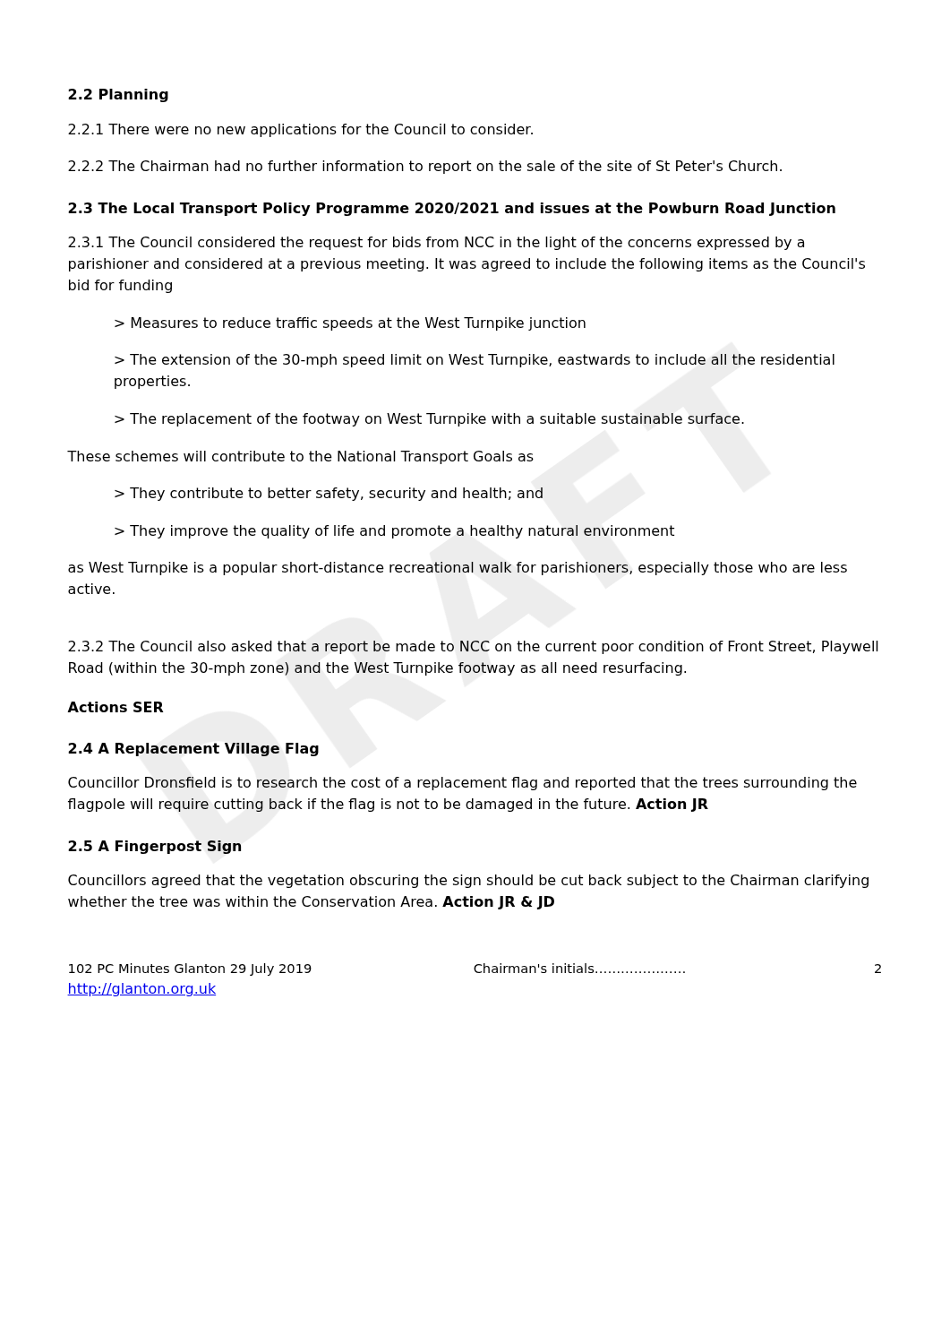DRAFT
2.2 Planning
2.2.1 There were no new applications for the Council to consider.
2.2.2 The Chairman had no further information to report on the sale of the site of St Peter's Church.
2.3 The Local Transport Policy Programme 2020/2021 and issues at the Powburn Road Junction
2.3.1 The Council considered the request for bids from NCC in the light of the concerns expressed by a parishioner and considered at a previous meeting. It was agreed to include the following items as the Council's bid for funding
> Measures to reduce traffic speeds at the West Turnpike junction
> The extension of the 30-mph speed limit on West Turnpike, eastwards to include all the residential properties.
> The replacement of the footway on West Turnpike with a suitable sustainable surface.
These schemes will contribute to the National Transport Goals as
> They contribute to better safety, security and health; and
> They improve the quality of life and promote a healthy natural environment
as West Turnpike is a popular short-distance recreational walk for parishioners, especially those who are less active.
2.3.2 The Council also asked that a report be made to NCC on the current poor condition of Front Street, Playwell Road (within the 30-mph zone) and the West Turnpike footway as all need resurfacing.
Actions SER
2.4 A Replacement Village Flag
Councillor Dronsfield is to research the cost of a replacement flag and reported that the trees surrounding the flagpole will require cutting back if the flag is not to be damaged in the future. Action JR
2.5 A Fingerpost Sign
Councillors agreed that the vegetation obscuring the sign should be cut back subject to the Chairman clarifying whether the tree was within the Conservation Area. Action JR & JD
102 PC Minutes Glanton 29 July 2019
Chairman's initials…………………
2
http://glanton.org.uk